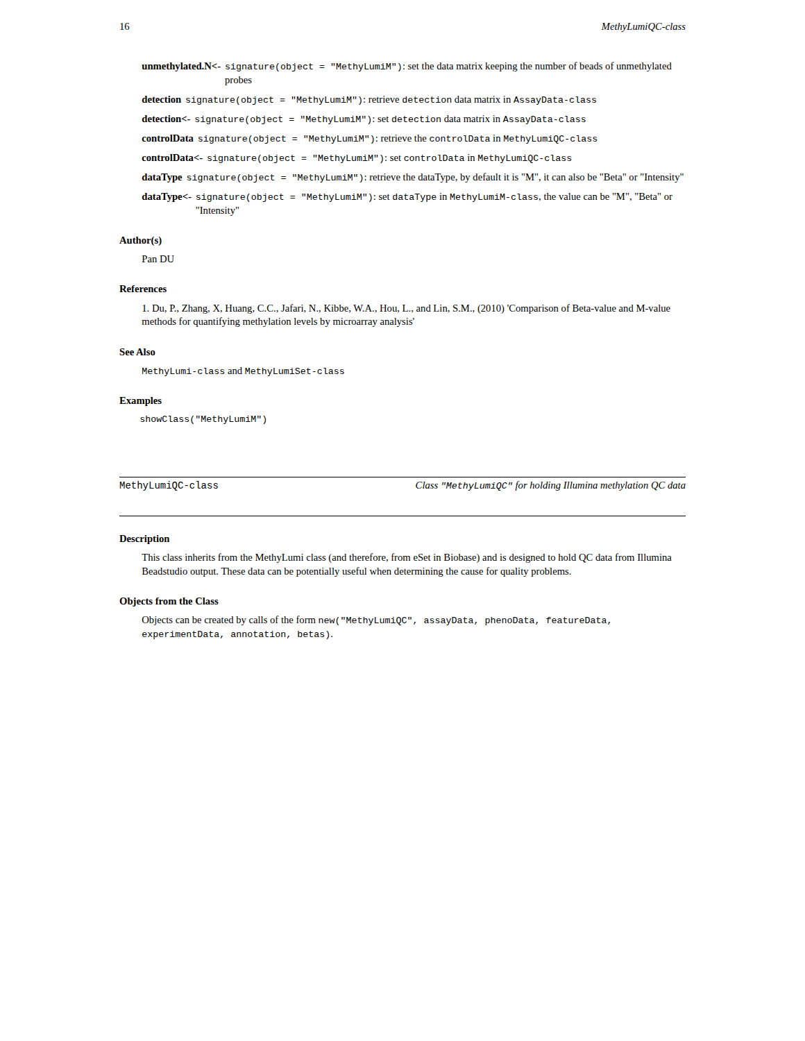16 MethyLumiQC-class
unmethylated.N<-
signature(object = "MethyLumiM"): set the data matrix keeping the number of beads of unmethylated probes
detection
signature(object = "MethyLumiM"): retrieve detection data matrix in AssayData-class
detection<-
signature(object = "MethyLumiM"): set detection data matrix in AssayData-class
controlData
signature(object = "MethyLumiM"): retrieve the controlData in MethyLumiQC-class
controlData<-
signature(object = "MethyLumiM"): set controlData in MethyLumiQC-class
dataType
signature(object = "MethyLumiM"): retrieve the dataType, by default it is "M", it can also be "Beta" or "Intensity"
dataType<-
signature(object = "MethyLumiM"): set dataType in MethyLumiM-class, the value can be "M", "Beta" or "Intensity"
Author(s)
Pan DU
References
1. Du, P., Zhang, X, Huang, C.C., Jafari, N., Kibbe, W.A., Hou, L., and Lin, S.M., (2010) 'Comparison of Beta-value and M-value methods for quantifying methylation levels by microarray analysis'
See Also
MethyLumi-class and MethyLumiSet-class
Examples
showClass("MethyLumiM")
MethyLumiQC-class Class "MethyLumiQC" for holding Illumina methylation QC data
Description
This class inherits from the MethyLumi class (and therefore, from eSet in Biobase) and is designed to hold QC data from Illumina Beadstudio output. These data can be potentially useful when determining the cause for quality problems.
Objects from the Class
Objects can be created by calls of the form new("MethyLumiQC", assayData, phenoData, featureData, experimentData, annotation, betas).